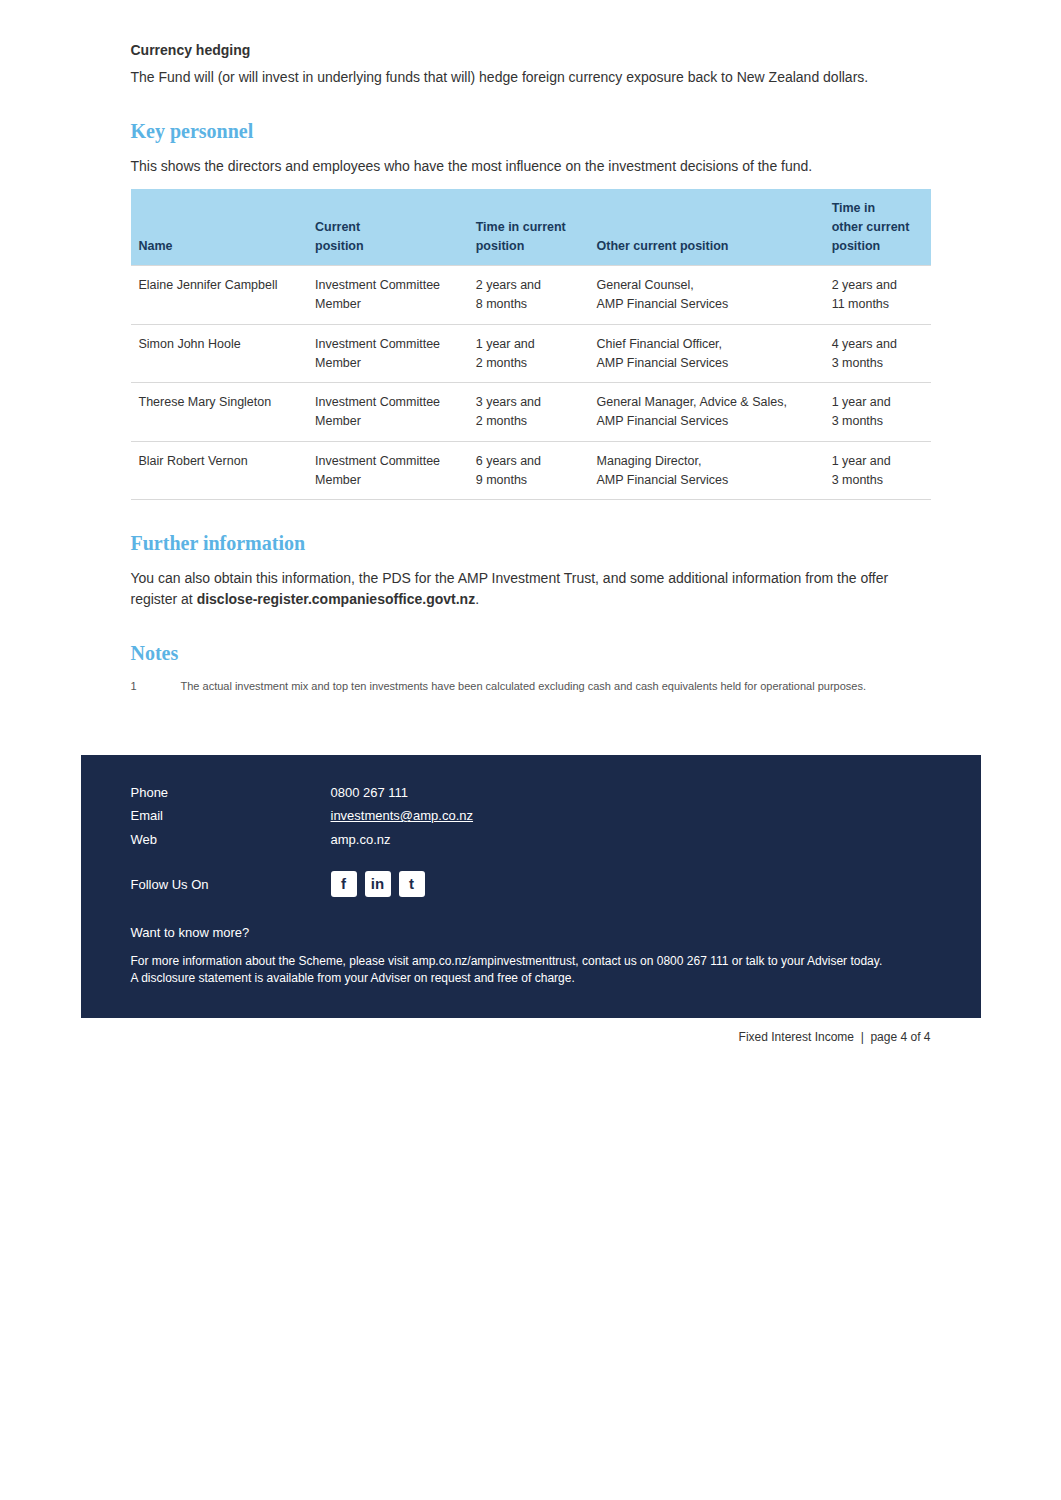Currency hedging
The Fund will (or will invest in underlying funds that will) hedge foreign currency exposure back to New Zealand dollars.
Key personnel
This shows the directors and employees who have the most influence on the investment decisions of the fund.
| Name | Current position | Time in current position | Other current position | Time in other current position |
| --- | --- | --- | --- | --- |
| Elaine Jennifer Campbell | Investment Committee Member | 2 years and 8 months | General Counsel, AMP Financial Services | 2 years and 11 months |
| Simon John Hoole | Investment Committee Member | 1 year and 2 months | Chief Financial Officer, AMP Financial Services | 4 years and 3 months |
| Therese Mary Singleton | Investment Committee Member | 3 years and 2 months | General Manager, Advice & Sales, AMP Financial Services | 1 year and 3 months |
| Blair Robert Vernon | Investment Committee Member | 6 years and 9 months | Managing Director, AMP Financial Services | 1 year and 3 months |
Further information
You can also obtain this information, the PDS for the AMP Investment Trust, and some additional information from the offer register at disclose-register.companiesoffice.govt.nz.
Notes
1 The actual investment mix and top ten investments have been calculated excluding cash and cash equivalents held for operational purposes.
Phone
0800 267 111
Email
investments@amp.co.nz
Web
amp.co.nz
Follow Us On
f in t
Want to know more?
For more information about the Scheme, please visit amp.co.nz/ampinvestmenttrust, contact us on 0800 267 111 or talk to your Adviser today.
A disclosure statement is available from your Adviser on request and free of charge.
Fixed Interest Income | page 4 of 4